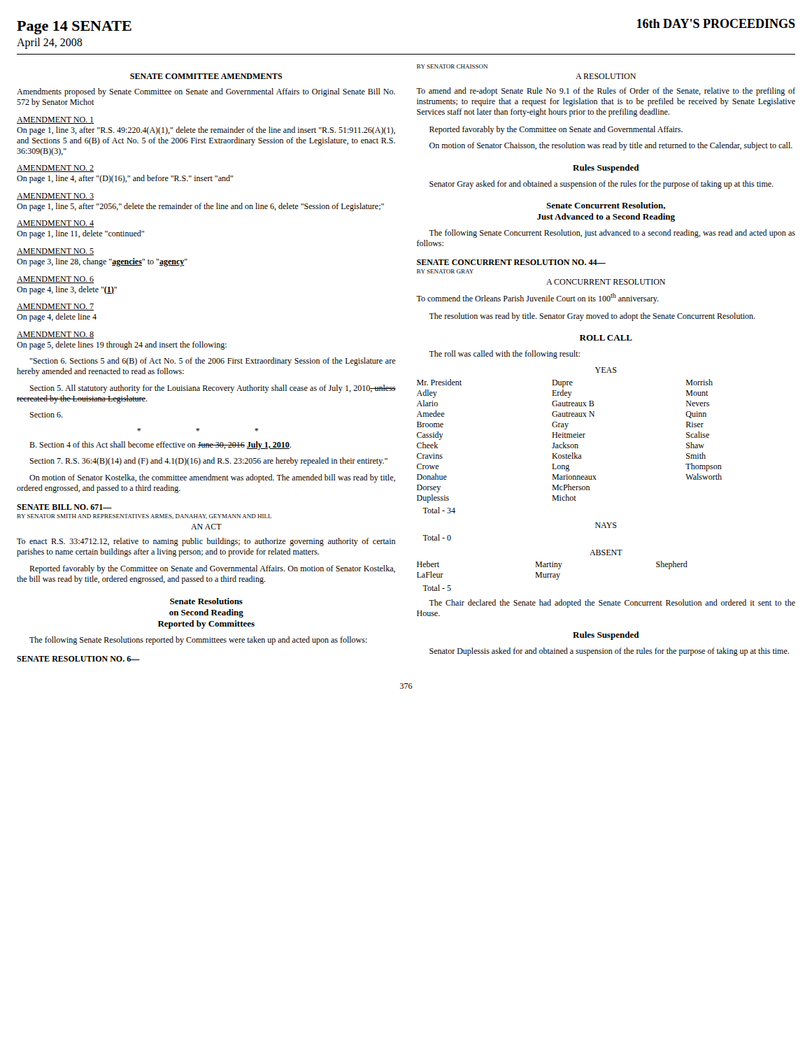Page 14 SENATE
16th DAY'S PROCEEDINGS
April 24, 2008
Senate Committee Amendments
Amendments proposed by Senate Committee on Senate and Governmental Affairs to Original Senate Bill No. 572 by Senator Michot
AMENDMENT NO. 1
On page 1, line 3, after "R.S. 49:220.4(A)(1)," delete the remainder of the line and insert "R.S. 51:911.26(A)(1), and Sections 5 and 6(B) of Act No. 5 of the 2006 First Extraordinary Session of the Legislature, to enact R.S. 36:309(B)(3),"
AMENDMENT NO. 2
On page 1, line 4, after "(D)(16)," and before "R.S." insert "and"
AMENDMENT NO. 3
On page 1, line 5, after "2056," delete the remainder of the line and on line 6, delete "Session of Legislature;"
AMENDMENT NO. 4
On page 1, line 11, delete "continued"
AMENDMENT NO. 5
On page 3, line 28, change "agencies" to "agency"
AMENDMENT NO. 6
On page 4, line 3, delete "(1)"
AMENDMENT NO. 7
On page 4, delete line 4
AMENDMENT NO. 8
On page 5, delete lines 19 through 24 and insert the following:
"Section 6. Sections 5 and 6(B) of Act No. 5 of the 2006 First Extraordinary Session of the Legislature are hereby amended and reenacted to read as follows:
Section 5. All statutory authority for the Louisiana Recovery Authority shall cease as of July 1, 2010, unless recreated by the Louisiana Legislature.
Section 6.
* * *
B. Section 4 of this Act shall become effective on June 30, 2016 July 1, 2010.
Section 7. R.S. 36:4(B)(14) and (F) and 4.1(D)(16) and R.S. 23:2056 are hereby repealed in their entirety."
On motion of Senator Kostelka, the committee amendment was adopted. The amended bill was read by title, ordered engrossed, and passed to a third reading.
SENATE BILL NO. 671—
BY SENATOR SMITH AND REPRESENTATIVES ARMES, DANAHAY, GEYMANN AND HILL
AN ACT
To enact R.S. 33:4712.12, relative to naming public buildings; to authorize governing authority of certain parishes to name certain buildings after a living person; and to provide for related matters.
Reported favorably by the Committee on Senate and Governmental Affairs. On motion of Senator Kostelka, the bill was read by title, ordered engrossed, and passed to a third reading.
Senate Resolutions
on Second Reading
Reported by Committees
The following Senate Resolutions reported by Committees were taken up and acted upon as follows:
SENATE RESOLUTION NO. 6—
BY SENATOR CHAISSON
A RESOLUTION
To amend and re-adopt Senate Rule No 9.1 of the Rules of Order of the Senate, relative to the prefiling of instruments; to require that a request for legislation that is to be prefiled be received by Senate Legislative Services staff not later than forty-eight hours prior to the prefiling deadline.
Reported favorably by the Committee on Senate and Governmental Affairs.
On motion of Senator Chaisson, the resolution was read by title and returned to the Calendar, subject to call.
Rules Suspended
Senator Gray asked for and obtained a suspension of the rules for the purpose of taking up at this time.
Senate Concurrent Resolution,
Just Advanced to a Second Reading
The following Senate Concurrent Resolution, just advanced to a second reading, was read and acted upon as follows:
SENATE CONCURRENT RESOLUTION NO. 44—
BY SENATOR GRAY
A CONCURRENT RESOLUTION
To commend the Orleans Parish Juvenile Court on its 100th anniversary.
The resolution was read by title. Senator Gray moved to adopt the Senate Concurrent Resolution.
ROLL CALL
The roll was called with the following result:
YEAS
| Mr. President | Dupre | Morrish |
| Adley | Erdey | Mount |
| Alario | Gautreaux B | Nevers |
| Amedee | Gautreaux N | Quinn |
| Broome | Gray | Riser |
| Cassidy | Heitmeier | Scalise |
| Cheek | Jackson | Shaw |
| Cravins | Kostelka | Smith |
| Crowe | Long | Thompson |
| Donahue | Marionneaux | Walsworth |
| Dorsey | McPherson | |
| Duplessis | Michot | |
Total - 34
NAYS
Total - 0
ABSENT
| Hebert | Martiny | Shepherd |
| LaFleur | Murray | |
Total - 5
The Chair declared the Senate had adopted the Senate Concurrent Resolution and ordered it sent to the House.
Rules Suspended
Senator Duplessis asked for and obtained a suspension of the rules for the purpose of taking up at this time.
376